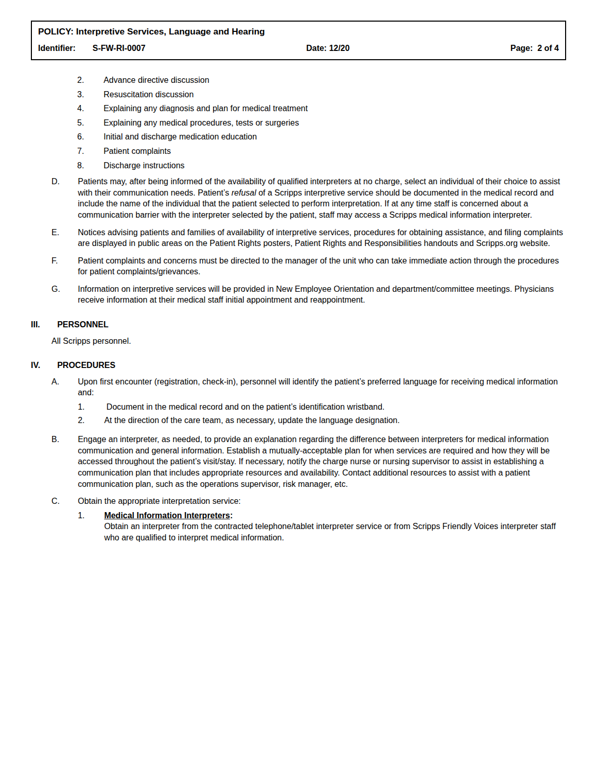POLICY: Interpretive Services, Language and Hearing
Identifier: S-FW-RI-0007 Date: 12/20 Page: 2 of 4
2. Advance directive discussion
3. Resuscitation discussion
4. Explaining any diagnosis and plan for medical treatment
5. Explaining any medical procedures, tests or surgeries
6. Initial and discharge medication education
7. Patient complaints
8. Discharge instructions
D. Patients may, after being informed of the availability of qualified interpreters at no charge, select an individual of their choice to assist with their communication needs. Patient’s refusal of a Scripps interpretive service should be documented in the medical record and include the name of the individual that the patient selected to perform interpretation. If at any time staff is concerned about a communication barrier with the interpreter selected by the patient, staff may access a Scripps medical information interpreter.
E. Notices advising patients and families of availability of interpretive services, procedures for obtaining assistance, and filing complaints are displayed in public areas on the Patient Rights posters, Patient Rights and Responsibilities handouts and Scripps.org website.
F. Patient complaints and concerns must be directed to the manager of the unit who can take immediate action through the procedures for patient complaints/grievances.
G. Information on interpretive services will be provided in New Employee Orientation and department/committee meetings. Physicians receive information at their medical staff initial appointment and reappointment.
III. PERSONNEL
All Scripps personnel.
IV. PROCEDURES
A. Upon first encounter (registration, check-in), personnel will identify the patient’s preferred language for receiving medical information and:
1. Document in the medical record and on the patient’s identification wristband.
2. At the direction of the care team, as necessary, update the language designation.
B. Engage an interpreter, as needed, to provide an explanation regarding the difference between interpreters for medical information communication and general information. Establish a mutually-acceptable plan for when services are required and how they will be accessed throughout the patient’s visit/stay. If necessary, notify the charge nurse or nursing supervisor to assist in establishing a communication plan that includes appropriate resources and availability. Contact additional resources to assist with a patient communication plan, such as the operations supervisor, risk manager, etc.
C. Obtain the appropriate interpretation service:
1. Medical Information Interpreters:
Obtain an interpreter from the contracted telephone/tablet interpreter service or from Scripps Friendly Voices interpreter staff who are qualified to interpret medical information.